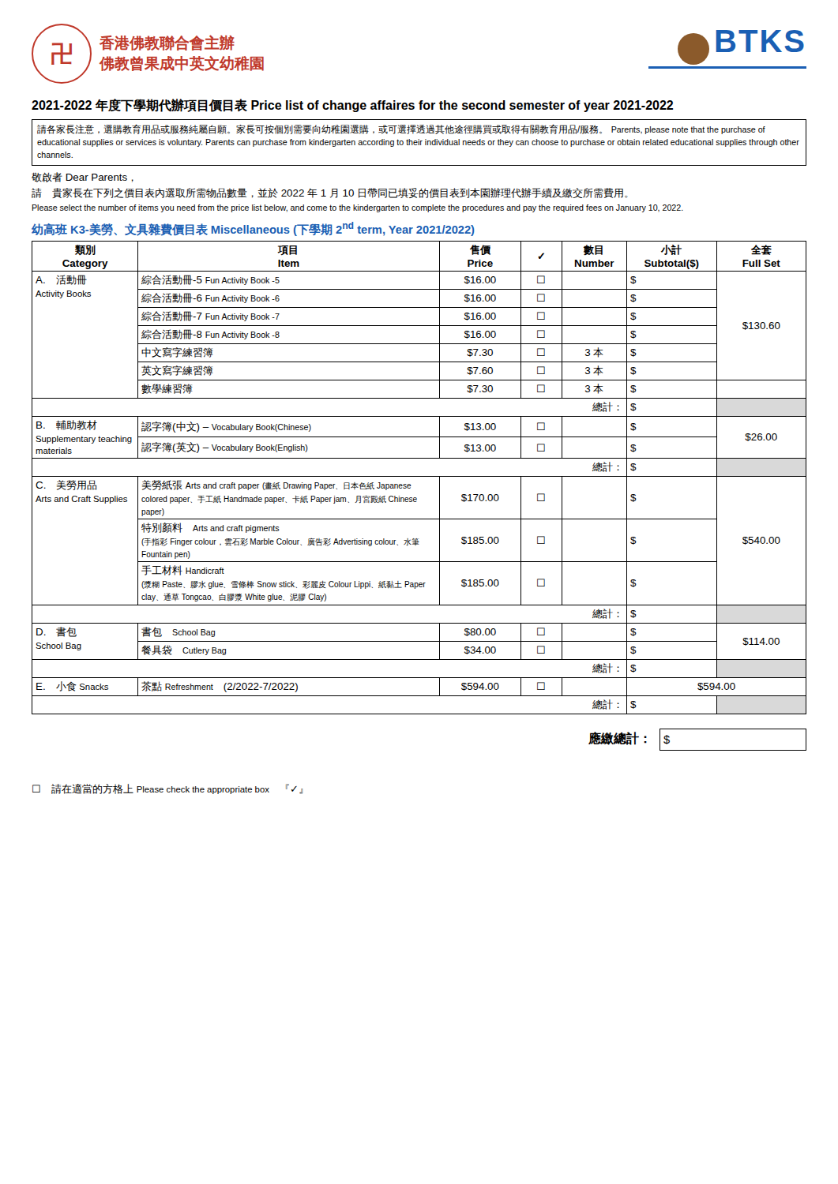卍
香港佛教聯合會主辦
佛教曾果成中英文幼稚園
BTKS
2021-2022 年度下學期代辦項目價目表 Price list of change affaires for the second semester of year 2021-2022
請各家長注意，選購教育用品或服務純屬自願。家長可按個別需要向幼稚園選購，或可選擇透過其他途徑購買或取得有關教育用品/服務。 Parents, please note that the purchase of educational supplies or services is voluntary. Parents can purchase from kindergarten according to their individual needs or they can choose to purchase or obtain related educational supplies through other channels.
敬啟者 Dear Parents，
請　貴家長在下列之價目表內選取所需物品數量，並於 2022 年 1 月 10 日帶同已填妥的價目表到本園辦理代辦手續及繳交所需費用。
Please select the number of items you need from the price list below, and come to the kindergarten to complete the procedures and pay the required fees on January 10, 2022.
幼高班 K3-美勞、文具雜費價目表 Miscellaneous (下學期 2nd term, Year 2021/2022)
| 類別 Category | 項目 Item | 售價 Price | ✓ | 數目 Number | 小計 Subtotal($) | 全套 Full Set |
| --- | --- | --- | --- | --- | --- | --- |
| A. 活動冊 Activity Books | 綜合活動冊-5 Fun Activity Book -5 | $16.00 | ☐ | | $ | $130.60 |
| 綜合活動冊-6 Fun Activity Book -6 | $16.00 | ☐ | | $ |
| 綜合活動冊-7 Fun Activity Book -7 | $16.00 | ☐ | | $ |
| 綜合活動冊-8 Fun Activity Book -8 | $16.00 | ☐ | | $ |
| 中文寫字練習簿 | $7.30 | ☐ | 3 本 | $ |
| 英文寫字練習簿 | $7.60 | ☐ | 3 本 | $ |
| 數學練習簿 | $7.30 | ☐ | 3 本 | $ | |
| 總計： | $ | |
| B. 輔助教材 Supplementary teaching materials | 認字簿(中文) – Vocabulary Book(Chinese) | $13.00 | ☐ | | $ | $26.00 |
| 認字簿(英文) – Vocabulary Book(English) | $13.00 | ☐ | | $ |
| 總計： | $ | |
| C. 美勞用品 Arts and Craft Supplies | 美勞紙張 Arts and craft paper (畫紙 Drawing Paper、日本色紙 Japanese colored paper、手工紙 Handmade paper、卡紙 Paper jam、月宮殿紙 Chinese paper) | $170.00 | ☐ | | $ | $540.00 |
| 特別顏料 Arts and craft pigments (手指彩 Finger colour，雲石彩 Marble Colour、廣告彩 Advertising colour、水筆 Fountain pen) | $185.00 | ☐ | | $ |
| 手工材料 Handicraft (漿糊 Paste、膠水 glue、雪條棒 Snow stick、彩麗皮 Colour Lippi、紙黏土 Paper clay、通草 Tongcao、白膠漿 White glue、泥膠 Clay) | $185.00 | ☐ | | $ |
| 總計： | $ | |
| D. 書包 School Bag | 書包 School Bag | $80.00 | ☐ | | $ | $114.00 |
| 餐具袋 Cutlery Bag | $34.00 | ☐ | | $ |
| 總計： | $ | |
| E. 小食 Snacks | 茶點 Refreshment (2/2022-7/2022) | $594.00 | ☐ | | $594.00 |
| 總計： | $ | |
應繳總計：
$
☐　請在適當的方格上 Please check the appropriate box　『✓』